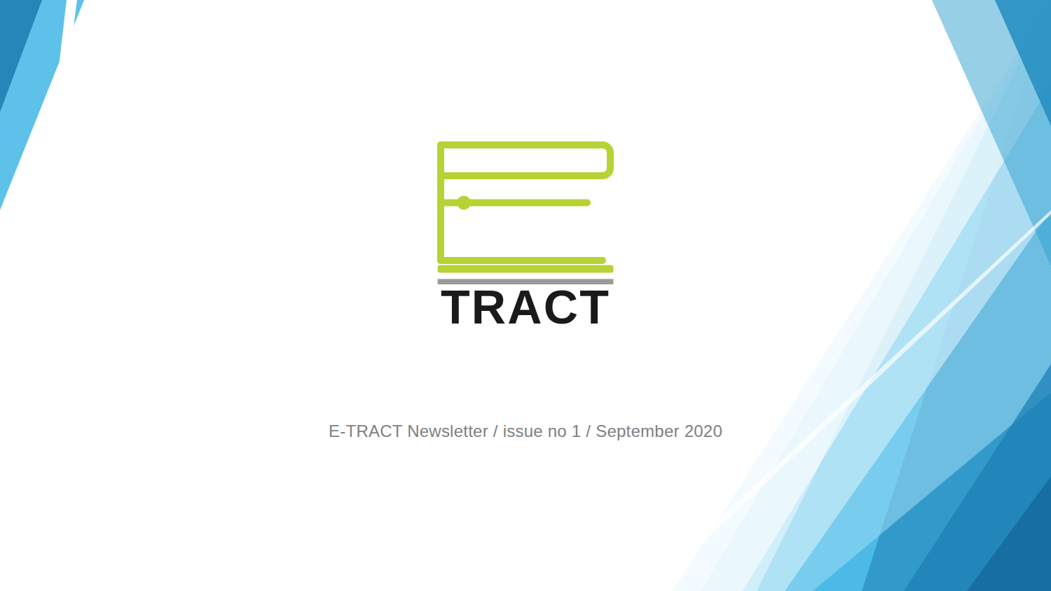TRACT
E-TRACT Newsletter / issue no 1 / September 2020